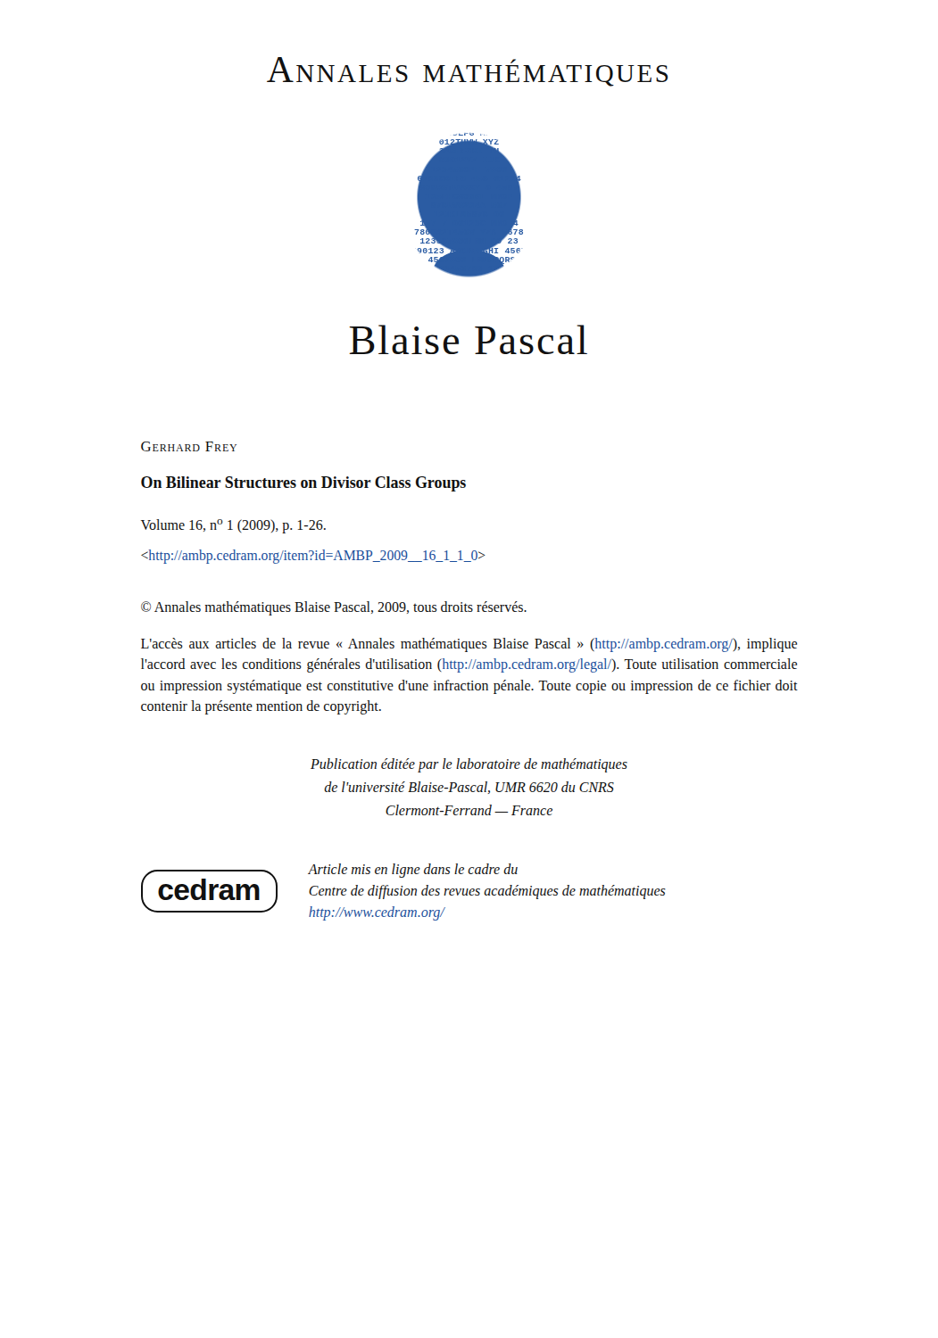Annales mathématiques
2345BCD 567PRSTUVW XXY 890DEFG MNOP 012TUVW XYZ 345EFGHI TU 89012YZ IJK 123456OPF 7890 6789CDEFG 456 01234 890RSTUVWXY 0 4567 135EFG890KL MNOP 678UVW234A 567 12JKLM5678 90 157 7 90123C MNO 4 7800R2T456W YZA 5678 123567890LMN 90 23 567890123 ABCDEFGHI 4567 01 901K 4567890 LMNOPQRST 01 3456 90123456789 1234567 VW 67890123 5 WXY 2345678901 M 90123567890KLMNOPRST 0123456 AB
Blaise Pascal
Gerhard Frey
On Bilinear Structures on Divisor Class Groups
Volume 16, no 1 (2009), p. 1-26.
<http://ambp.cedram.org/item?id=AMBP_2009__16_1_1_0>
© Annales mathématiques Blaise Pascal, 2009, tous droits réservés.
L'accès aux articles de la revue « Annales mathématiques Blaise Pascal » (http://ambp.cedram.org/), implique l'accord avec les conditions générales d'utilisation (http://ambp.cedram.org/legal/). Toute utilisation commerciale ou impression systématique est constitutive d'une infraction pénale. Toute copie ou impression de ce fichier doit contenir la présente mention de copyright.
Publication éditée par le laboratoire de mathématiques
de l'université Blaise-Pascal, UMR 6620 du CNRS
Clermont-Ferrand — France
cedram
Article mis en ligne dans le cadre du
Centre de diffusion des revues académiques de mathématiques
http://www.cedram.org/